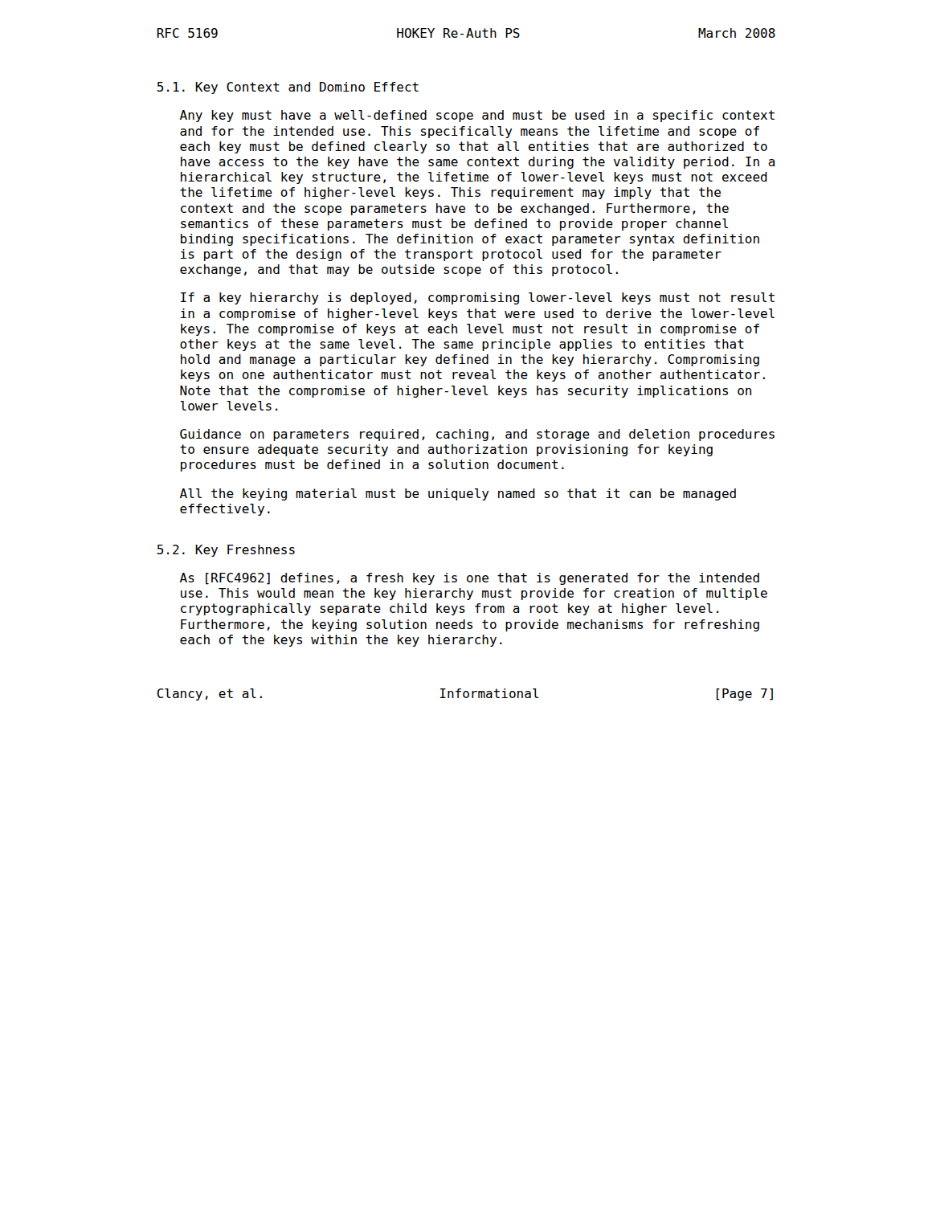RFC 5169 HOKEY Re-Auth PS March 2008
5.1. Key Context and Domino Effect
Any key must have a well-defined scope and must be used in a specific context and for the intended use. This specifically means the lifetime and scope of each key must be defined clearly so that all entities that are authorized to have access to the key have the same context during the validity period. In a hierarchical key structure, the lifetime of lower-level keys must not exceed the lifetime of higher-level keys. This requirement may imply that the context and the scope parameters have to be exchanged. Furthermore, the semantics of these parameters must be defined to provide proper channel binding specifications. The definition of exact parameter syntax definition is part of the design of the transport protocol used for the parameter exchange, and that may be outside scope of this protocol.
If a key hierarchy is deployed, compromising lower-level keys must not result in a compromise of higher-level keys that were used to derive the lower-level keys. The compromise of keys at each level must not result in compromise of other keys at the same level. The same principle applies to entities that hold and manage a particular key defined in the key hierarchy. Compromising keys on one authenticator must not reveal the keys of another authenticator. Note that the compromise of higher-level keys has security implications on lower levels.
Guidance on parameters required, caching, and storage and deletion procedures to ensure adequate security and authorization provisioning for keying procedures must be defined in a solution document.
All the keying material must be uniquely named so that it can be managed effectively.
5.2. Key Freshness
As [RFC4962] defines, a fresh key is one that is generated for the intended use. This would mean the key hierarchy must provide for creation of multiple cryptographically separate child keys from a root key at higher level. Furthermore, the keying solution needs to provide mechanisms for refreshing each of the keys within the key hierarchy.
Clancy, et al. Informational [Page 7]